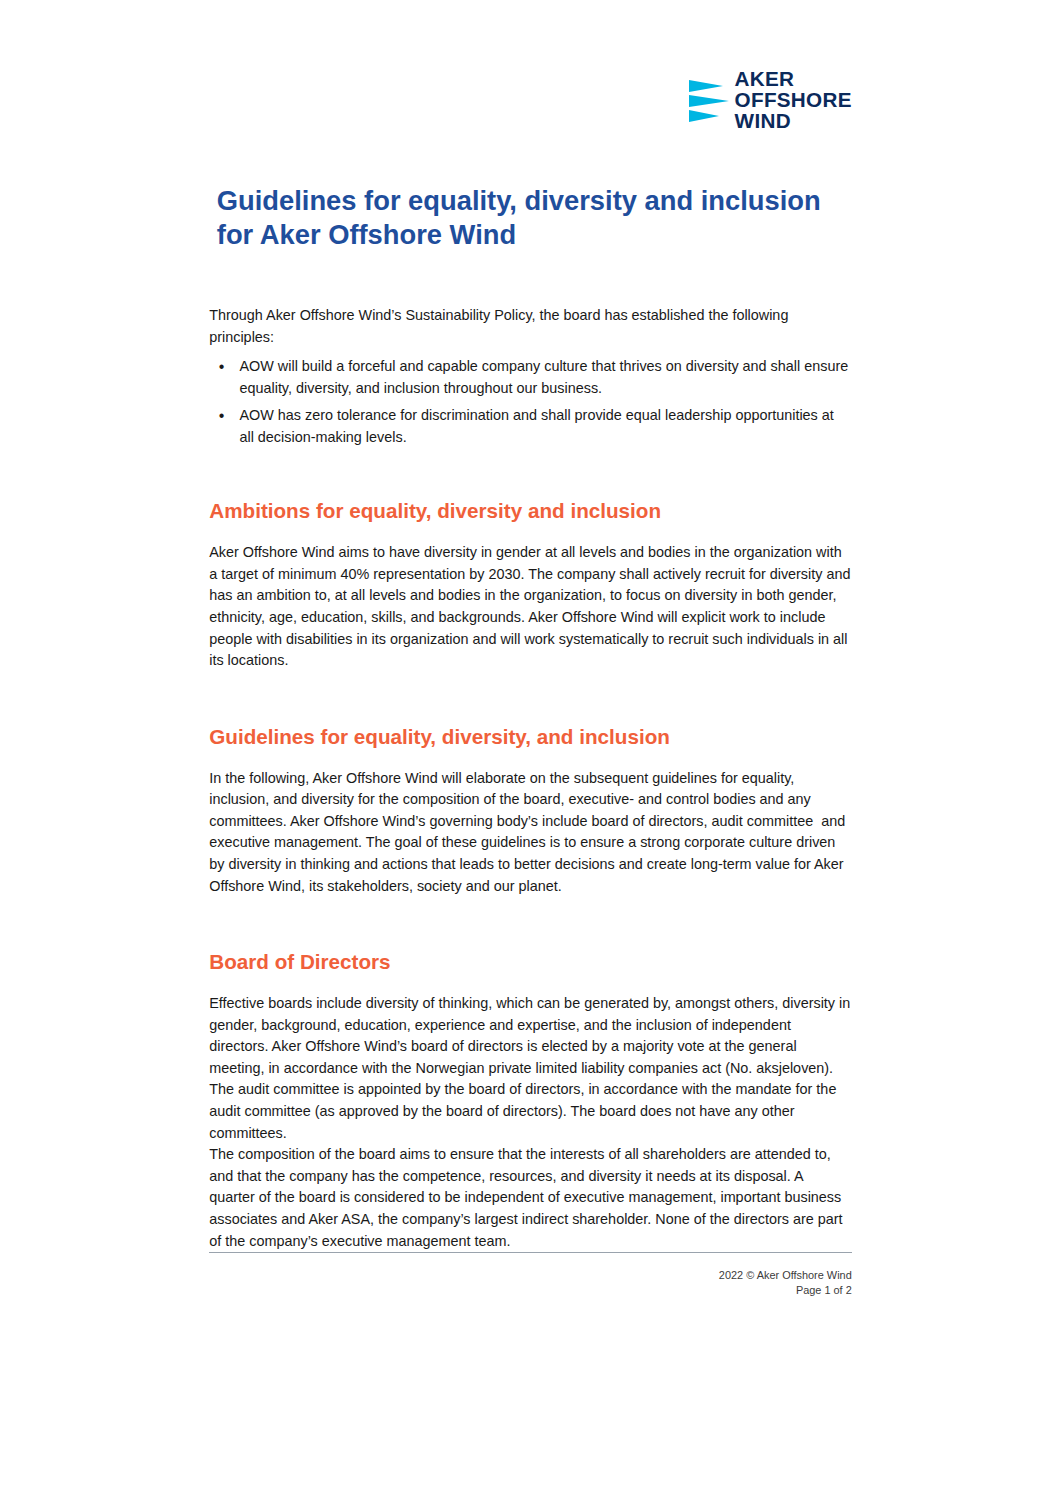AKER
OFFSHORE
WIND
Guidelines for equality, diversity and inclusion for Aker Offshore Wind
Through Aker Offshore Wind’s Sustainability Policy, the board has established the following principles:
AOW will build a forceful and capable company culture that thrives on diversity and shall ensure equality, diversity, and inclusion throughout our business.
AOW has zero tolerance for discrimination and shall provide equal leadership opportunities at all decision-making levels.
Ambitions for equality, diversity and inclusion
Aker Offshore Wind aims to have diversity in gender at all levels and bodies in the organization with a target of minimum 40% representation by 2030. The company shall actively recruit for diversity and has an ambition to, at all levels and bodies in the organization, to focus on diversity in both gender, ethnicity, age, education, skills, and backgrounds. Aker Offshore Wind will explicit work to include people with disabilities in its organization and will work systematically to recruit such individuals in all its locations.
Guidelines for equality, diversity, and inclusion
In the following, Aker Offshore Wind will elaborate on the subsequent guidelines for equality, inclusion, and diversity for the composition of the board, executive- and control bodies and any committees. Aker Offshore Wind’s governing body’s include board of directors, audit committee and executive management. The goal of these guidelines is to ensure a strong corporate culture driven by diversity in thinking and actions that leads to better decisions and create long-term value for Aker Offshore Wind, its stakeholders, society and our planet.
Board of Directors
Effective boards include diversity of thinking, which can be generated by, amongst others, diversity in gender, background, education, experience and expertise, and the inclusion of independent directors. Aker Offshore Wind’s board of directors is elected by a majority vote at the general meeting, in accordance with the Norwegian private limited liability companies act (No. aksjeloven). The audit committee is appointed by the board of directors, in accordance with the mandate for the audit committee (as approved by the board of directors). The board does not have any other committees.
The composition of the board aims to ensure that the interests of all shareholders are attended to, and that the company has the competence, resources, and diversity it needs at its disposal. A quarter of the board is considered to be independent of executive management, important business associates and Aker ASA, the company’s largest indirect shareholder. None of the directors are part of the company’s executive management team.
2022 © Aker Offshore Wind
Page 1 of 2